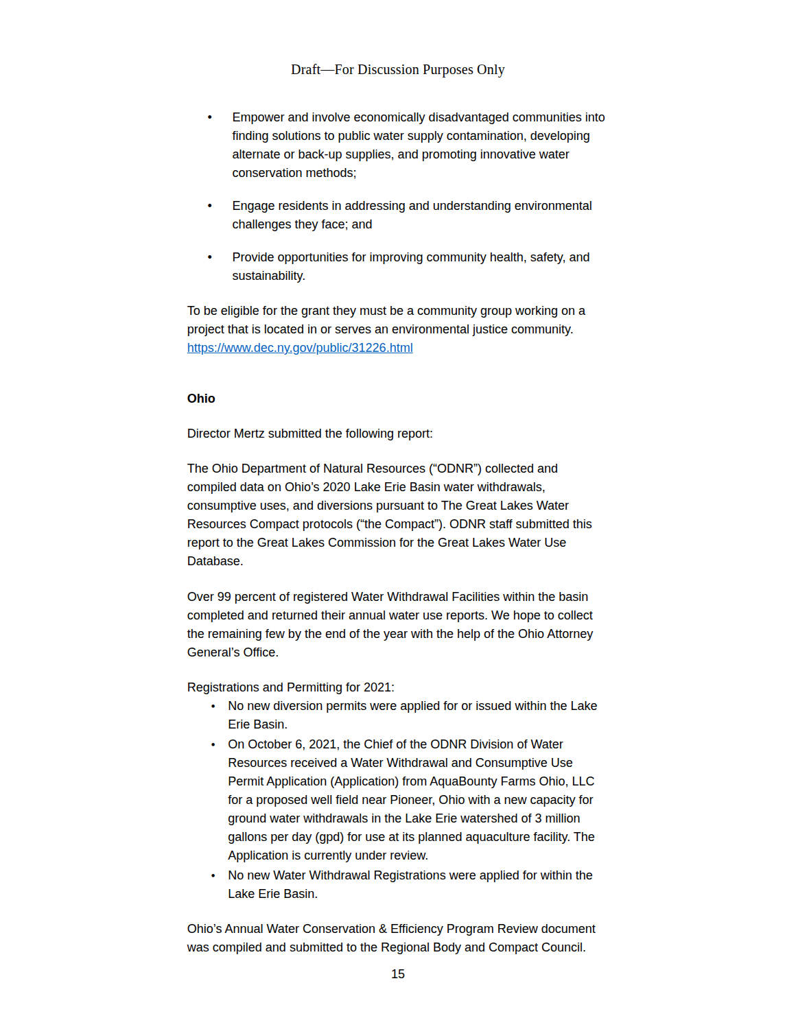Draft—For Discussion Purposes Only
Empower and involve economically disadvantaged communities into finding solutions to public water supply contamination, developing alternate or back-up supplies, and promoting innovative water conservation methods;
Engage residents in addressing and understanding environmental challenges they face; and
Provide opportunities for improving community health, safety, and sustainability.
To be eligible for the grant they must be a community group working on a project that is located in or serves an environmental justice community.
https://www.dec.ny.gov/public/31226.html
Ohio
Director Mertz submitted the following report:
The Ohio Department of Natural Resources (“ODNR”) collected and compiled data on Ohio’s 2020 Lake Erie Basin water withdrawals, consumptive uses, and diversions pursuant to The Great Lakes Water Resources Compact protocols (“the Compact”). ODNR staff submitted this report to the Great Lakes Commission for the Great Lakes Water Use Database.
Over 99 percent of registered Water Withdrawal Facilities within the basin completed and returned their annual water use reports. We hope to collect the remaining few by the end of the year with the help of the Ohio Attorney General’s Office.
Registrations and Permitting for 2021:
No new diversion permits were applied for or issued within the Lake Erie Basin.
On October 6, 2021, the Chief of the ODNR Division of Water Resources received a Water Withdrawal and Consumptive Use Permit Application (Application) from AquaBounty Farms Ohio, LLC for a proposed well field near Pioneer, Ohio with a new capacity for ground water withdrawals in the Lake Erie watershed of 3 million gallons per day (gpd) for use at its planned aquaculture facility. The Application is currently under review.
No new Water Withdrawal Registrations were applied for within the Lake Erie Basin.
Ohio’s Annual Water Conservation & Efficiency Program Review document was compiled and submitted to the Regional Body and Compact Council.
15